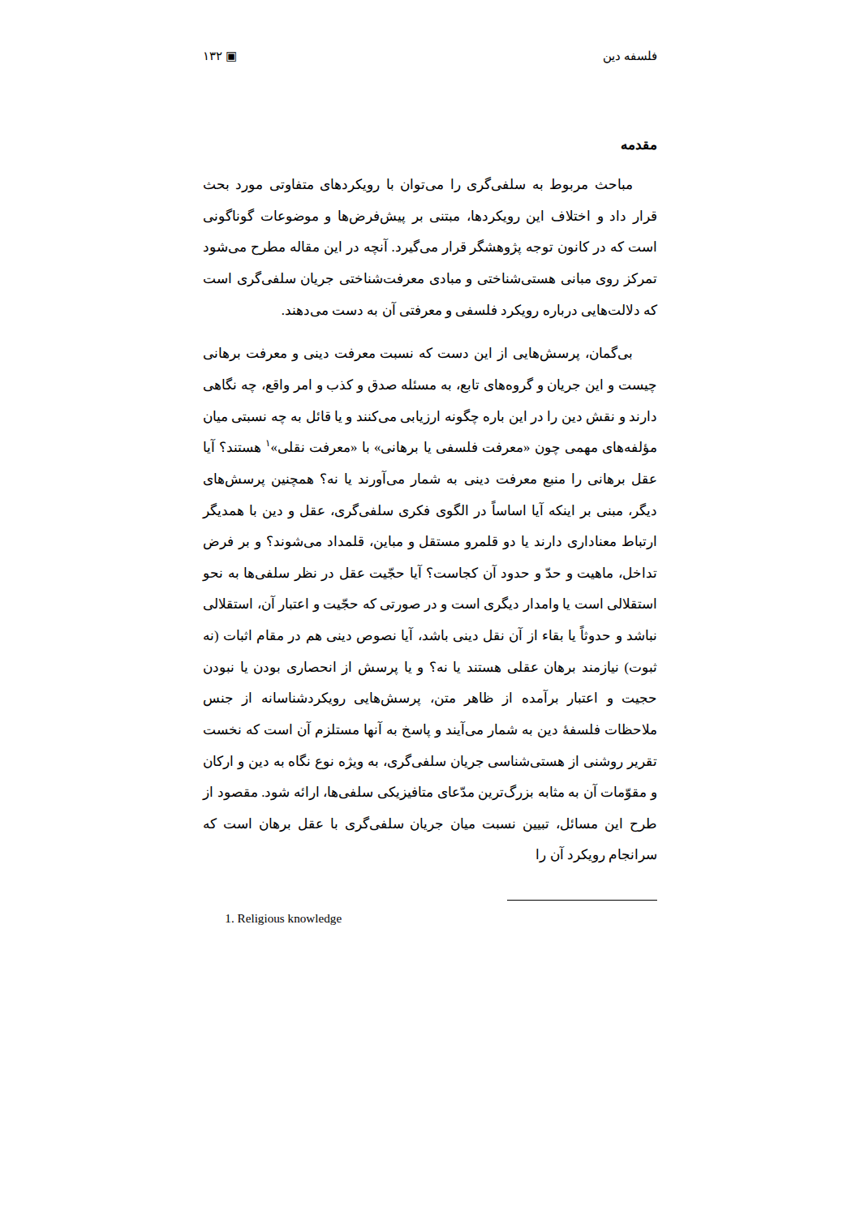فلسفه دین ۱۳۲ ▣
مقدمه
مباحث مربوط به سلفی‌گری را می‌توان با رویکردهای متفاوتی مورد بحث قرار داد و اختلاف این رویکردها، مبتنی بر پیش‌فرض‌ها و موضوعات گوناگونی است که در کانون توجه پژوهشگر قرار می‌گیرد. آنچه در این مقاله مطرح می‌شود تمرکز روی مبانی هستی‌شناختی و مبادی معرفت‌شناختی جریان سلفی‌گری است که دلالت‌هایی درباره رویکرد فلسفی و معرفتی آن به دست می‌دهند.
بی‌گمان، پرسش‌هایی از این دست که نسبت معرفت دینی و معرفت برهانی چیست و این جریان و گروه‌های تابع، به مسئله صدق و کذب و امر واقع، چه نگاهی دارند و نقش دین را در این باره چگونه ارزیابی می‌کنند و یا قائل به چه نسبتی میان مؤلفه‌های مهمی چون «معرفت فلسفی یا برهانی» با «معرفت نقلی»۱ هستند؟ آیا عقل برهانی را منبع معرفت دینی به شمار می‌آورند یا نه؟ همچنین پرسش‌های دیگر، مبنی بر اینکه آیا اساساً در الگوی فکری سلفی‌گری، عقل و دین با همدیگر ارتباط معناداری دارند یا دو قلمرو مستقل و مباین، قلمداد می‌شوند؟ و بر فرض تداخل، ماهیت و حدّ و حدود آن کجاست؟ آیا حجّیت عقل در نظر سلفی‌ها به نحو استقلالی است یا وامدار دیگری است و در صورتی که حجّیت و اعتبار آن، استقلالی نباشد و حدوثاً یا بقاء از آن نقل دینی باشد، آیا نصوص دینی هم در مقام اثبات (نه ثبوت) نیازمند برهان عقلی هستند یا نه؟ و یا پرسش از انحصاری بودن یا نبودن حجیت و اعتبار برآمده از ظاهر متن، پرسش‌هایی رویکردشناسانه از جنس ملاحظات فلسفۀ دین به شمار می‌آیند و پاسخ به آنها مستلزم آن است که نخست تقریر روشنی از هستی‌شناسی جریان سلفی‌گری، به ویژه نوع نگاه به دین و ارکان و مقوّمات آن به مثابه بزرگ‌ترین مدّعای متافیزیکی سلفی‌ها، ارائه شود. مقصود از طرح این مسائل، تبیین نسبت میان جریان سلفی‌گری با عقل برهان است که سرانجام رویکرد آن را
1. Religious knowledge